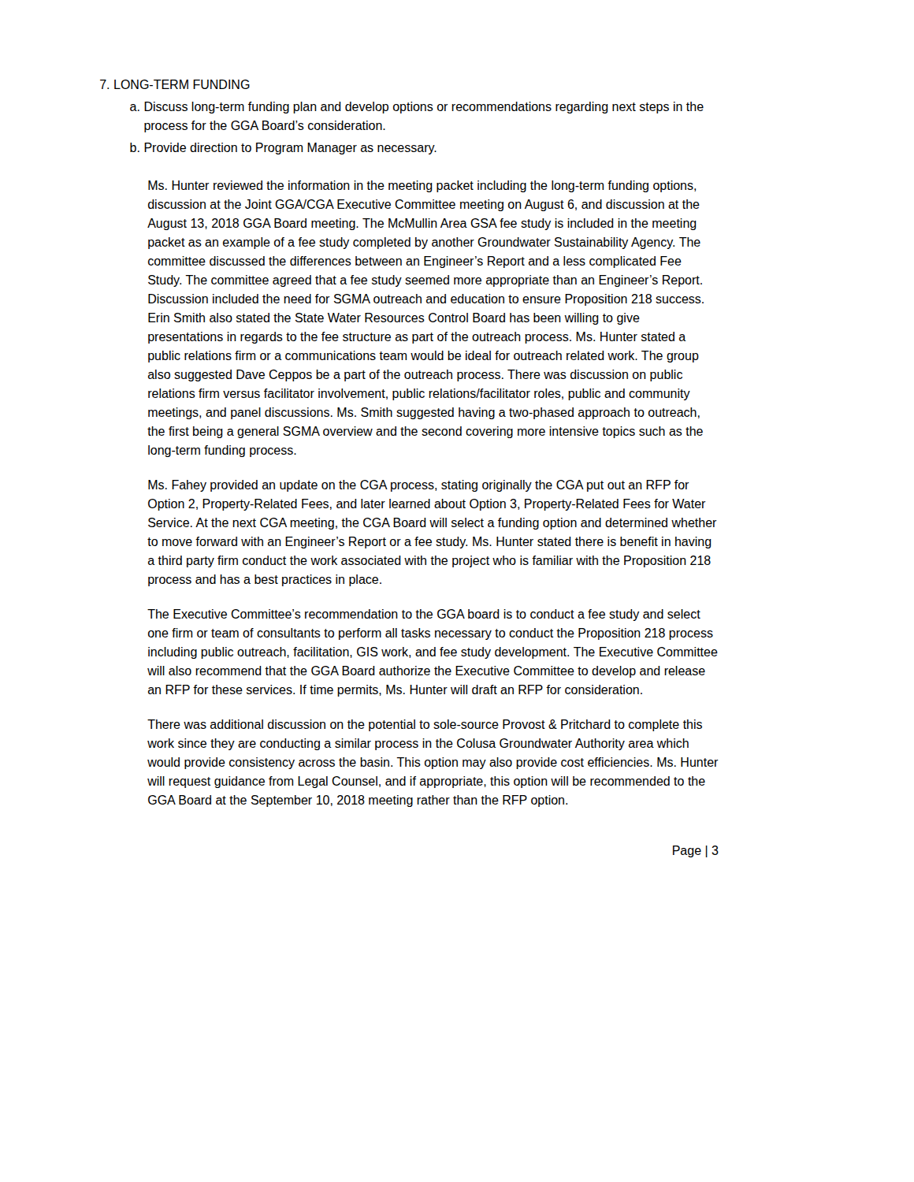LONG-TERM FUNDING
Discuss long-term funding plan and develop options or recommendations regarding next steps in the process for the GGA Board’s consideration.
Provide direction to Program Manager as necessary.
Ms. Hunter reviewed the information in the meeting packet including the long-term funding options, discussion at the Joint GGA/CGA Executive Committee meeting on August 6, and discussion at the August 13, 2018 GGA Board meeting. The McMullin Area GSA fee study is included in the meeting packet as an example of a fee study completed by another Groundwater Sustainability Agency. The committee discussed the differences between an Engineer’s Report and a less complicated Fee Study. The committee agreed that a fee study seemed more appropriate than an Engineer’s Report. Discussion included the need for SGMA outreach and education to ensure Proposition 218 success. Erin Smith also stated the State Water Resources Control Board has been willing to give presentations in regards to the fee structure as part of the outreach process. Ms. Hunter stated a public relations firm or a communications team would be ideal for outreach related work. The group also suggested Dave Ceppos be a part of the outreach process. There was discussion on public relations firm versus facilitator involvement, public relations/facilitator roles, public and community meetings, and panel discussions. Ms. Smith suggested having a two-phased approach to outreach, the first being a general SGMA overview and the second covering more intensive topics such as the long-term funding process.
Ms. Fahey provided an update on the CGA process, stating originally the CGA put out an RFP for Option 2, Property-Related Fees, and later learned about Option 3, Property-Related Fees for Water Service. At the next CGA meeting, the CGA Board will select a funding option and determined whether to move forward with an Engineer’s Report or a fee study. Ms. Hunter stated there is benefit in having a third party firm conduct the work associated with the project who is familiar with the Proposition 218 process and has a best practices in place.
The Executive Committee’s recommendation to the GGA board is to conduct a fee study and select one firm or team of consultants to perform all tasks necessary to conduct the Proposition 218 process including public outreach, facilitation, GIS work, and fee study development. The Executive Committee will also recommend that the GGA Board authorize the Executive Committee to develop and release an RFP for these services. If time permits, Ms. Hunter will draft an RFP for consideration.
There was additional discussion on the potential to sole-source Provost & Pritchard to complete this work since they are conducting a similar process in the Colusa Groundwater Authority area which would provide consistency across the basin. This option may also provide cost efficiencies. Ms. Hunter will request guidance from Legal Counsel, and if appropriate, this option will be recommended to the GGA Board at the September 10, 2018 meeting rather than the RFP option.
Page | 3